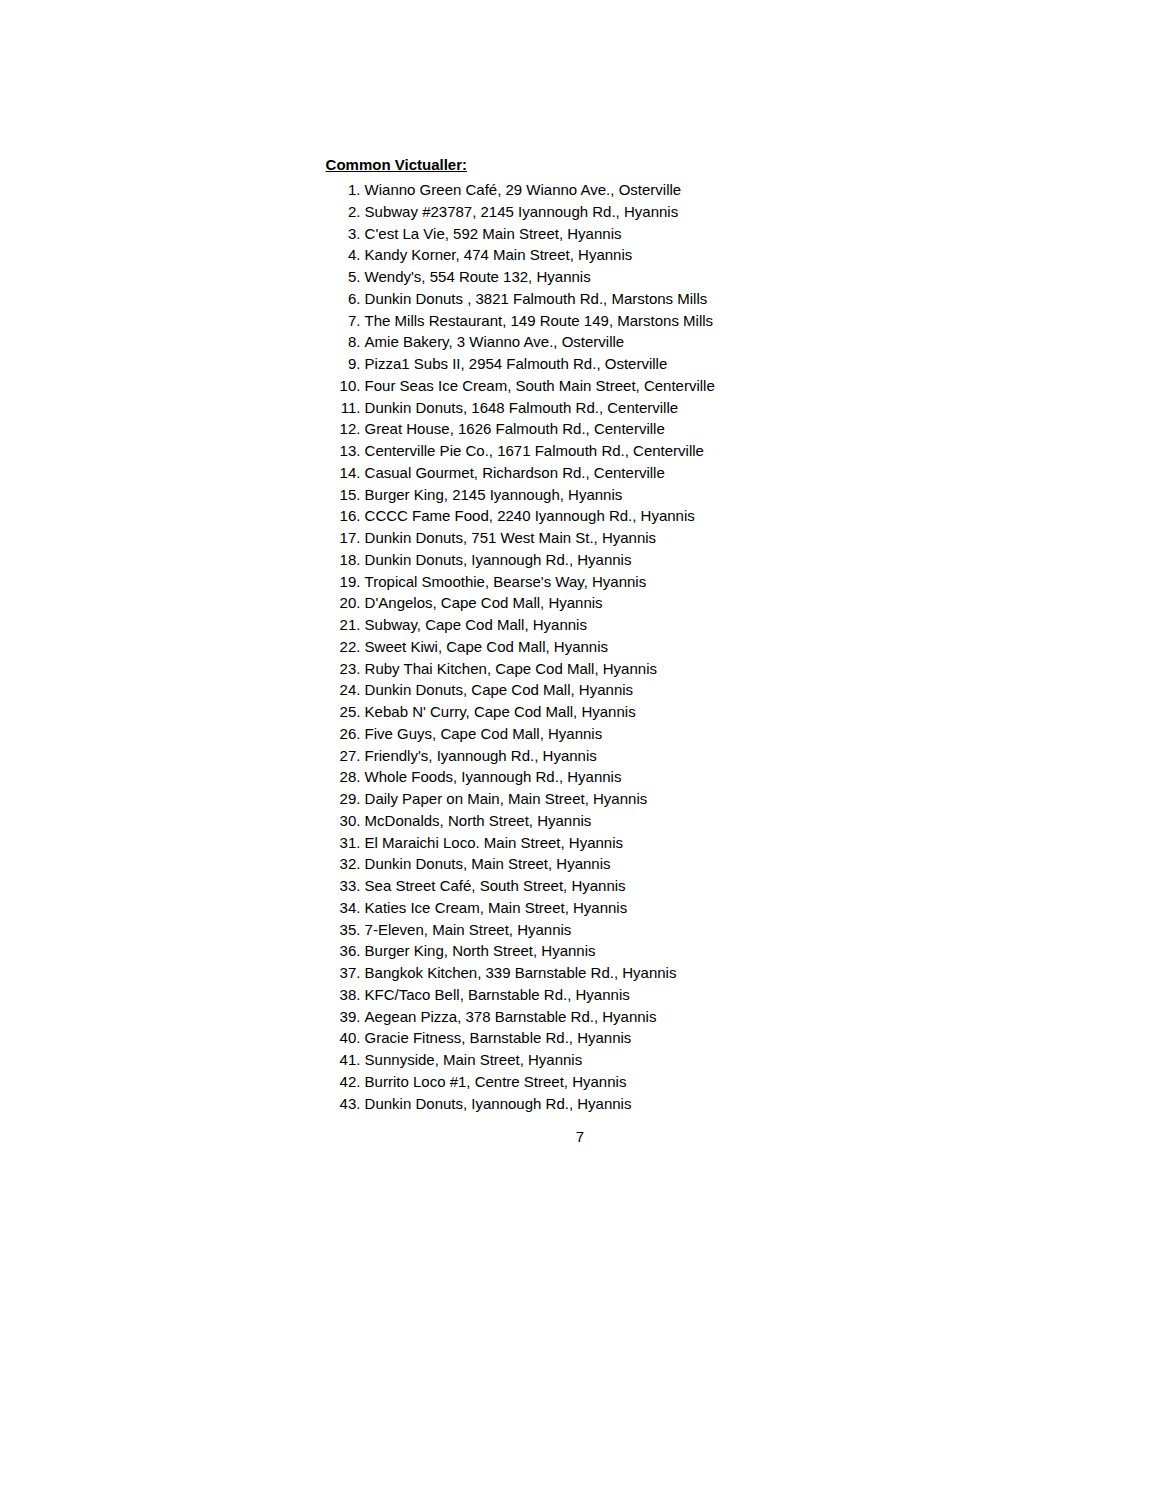Common Victualler:
Wianno Green Café, 29 Wianno Ave., Osterville
Subway #23787, 2145 Iyannough Rd., Hyannis
C'est La Vie, 592 Main Street, Hyannis
Kandy Korner, 474 Main Street, Hyannis
Wendy's, 554 Route 132, Hyannis
Dunkin Donuts , 3821 Falmouth Rd., Marstons Mills
The Mills Restaurant, 149 Route 149, Marstons Mills
Amie Bakery, 3 Wianno Ave., Osterville
Pizza1 Subs II, 2954 Falmouth Rd., Osterville
Four Seas Ice Cream, South Main Street, Centerville
Dunkin Donuts, 1648 Falmouth Rd., Centerville
Great House, 1626 Falmouth Rd., Centerville
Centerville Pie Co., 1671 Falmouth Rd., Centerville
Casual Gourmet, Richardson Rd., Centerville
Burger King, 2145 Iyannough, Hyannis
CCCC Fame Food, 2240 Iyannough Rd., Hyannis
Dunkin Donuts, 751 West Main St., Hyannis
Dunkin Donuts, Iyannough Rd., Hyannis
Tropical Smoothie, Bearse's Way, Hyannis
D'Angelos, Cape Cod Mall, Hyannis
Subway, Cape Cod Mall, Hyannis
Sweet Kiwi, Cape Cod Mall, Hyannis
Ruby Thai Kitchen, Cape Cod Mall, Hyannis
Dunkin Donuts, Cape Cod Mall, Hyannis
Kebab N' Curry, Cape Cod Mall, Hyannis
Five Guys, Cape Cod Mall, Hyannis
Friendly's, Iyannough Rd., Hyannis
Whole Foods, Iyannough Rd., Hyannis
Daily Paper on Main, Main Street, Hyannis
McDonalds, North Street, Hyannis
El Maraichi Loco. Main Street, Hyannis
Dunkin Donuts, Main Street, Hyannis
Sea Street Café, South Street, Hyannis
Katies Ice Cream, Main Street, Hyannis
7-Eleven, Main Street, Hyannis
Burger King, North Street, Hyannis
Bangkok Kitchen, 339 Barnstable Rd., Hyannis
KFC/Taco Bell, Barnstable Rd., Hyannis
Aegean Pizza, 378 Barnstable Rd., Hyannis
Gracie Fitness, Barnstable Rd., Hyannis
Sunnyside, Main Street, Hyannis
Burrito Loco #1, Centre Street, Hyannis
Dunkin Donuts, Iyannough Rd., Hyannis
7